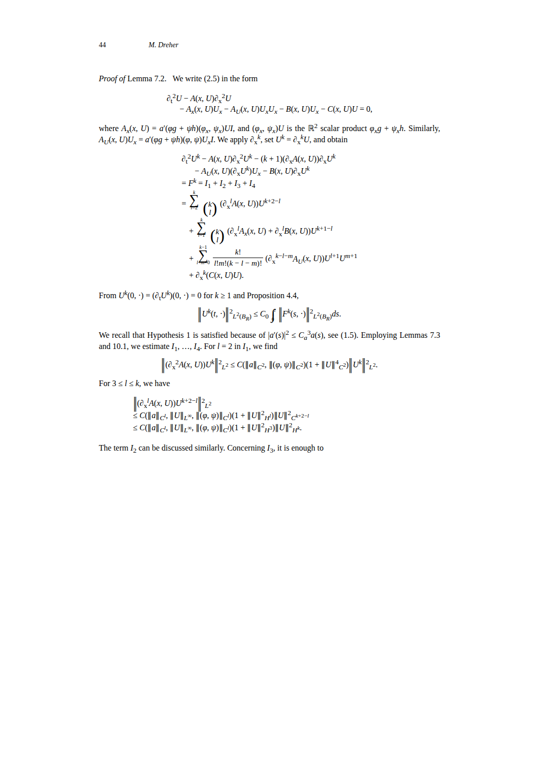44 M. Dreher
Proof of Lemma 7.2. We write (2.5) in the form
∂t2U − A(x, U)∂x2U − Ax(x, U)Ux − AU(x, U)UxUx − B(x, U)Ux − C(x, U)U = 0,
where Ax(x, U) = a′(φg + ψh)(φx, ψx)UI, and (φx, ψx)U is the ℝ2 scalar product φxg + ψxh. Similarly, AU(x, U)Ux = a′(φg + ψh)(φ, ψ)UxI. We apply ∂xk, set Uk = ∂xkU, and obtain
∂t2Uk − A(x, U)∂x2Uk − (k + 1)(∂xA(x, U))∂xUk − AU(x, U)(∂xUk)Ux − B(x, U)∂xUk = Fk = I1 + I2 + I3 + I4 = k∑l=2 (kl) (∂xlA(x, U))Uk+2−l + k∑l=1 (kl) (∂xlAx(x, U) + ∂xlB(x, U))Uk+1−l + k−1∑l+m=0 k!l!m!(k − l − m)! (∂xk−l−mAU(x, U))Ul+1Um+1 + ∂xk(C(x, U)U).
From Uk(0, ·) = (∂tUk)(0, ·) = 0 for k ≥ 1 and Proposition 4.4,
∥Uk(t, ·)∥2L2(BR) ≤ C0 t∫0 ∥Fk(s, ·)∥2L2(BR) ds.
We recall that Hypothesis 1 is satisfied because of |a′(s)|2 ≤ Ca3a(s), see (1.5). Employing Lemmas 7.3 and 10.1, we estimate I1, …, I4. For l = 2 in I1, we find
∥(∂x2A(x, U))Uk∥2L2 ≤ C(∥a∥C2, ∥(φ, ψ)∥C2)(1 + ∥U∥4C2)∥Uk∥2L2.
For 3 ≤ l ≤ k, we have
∥(∂xlA(x, U))Uk+2−l∥2L2 ≤ C(∥a∥Cl, ∥U∥L∞, ∥(φ, ψ)∥Cl)(1 + ∥U∥2Hl)∥U∥2Ck+2−l ≤ C(∥a∥Cl, ∥U∥L∞, ∥(φ, ψ)∥Cl)(1 + ∥U∥2H3)∥U∥2Hk.
The term I2 can be discussed similarly. Concerning I3, it is enough to